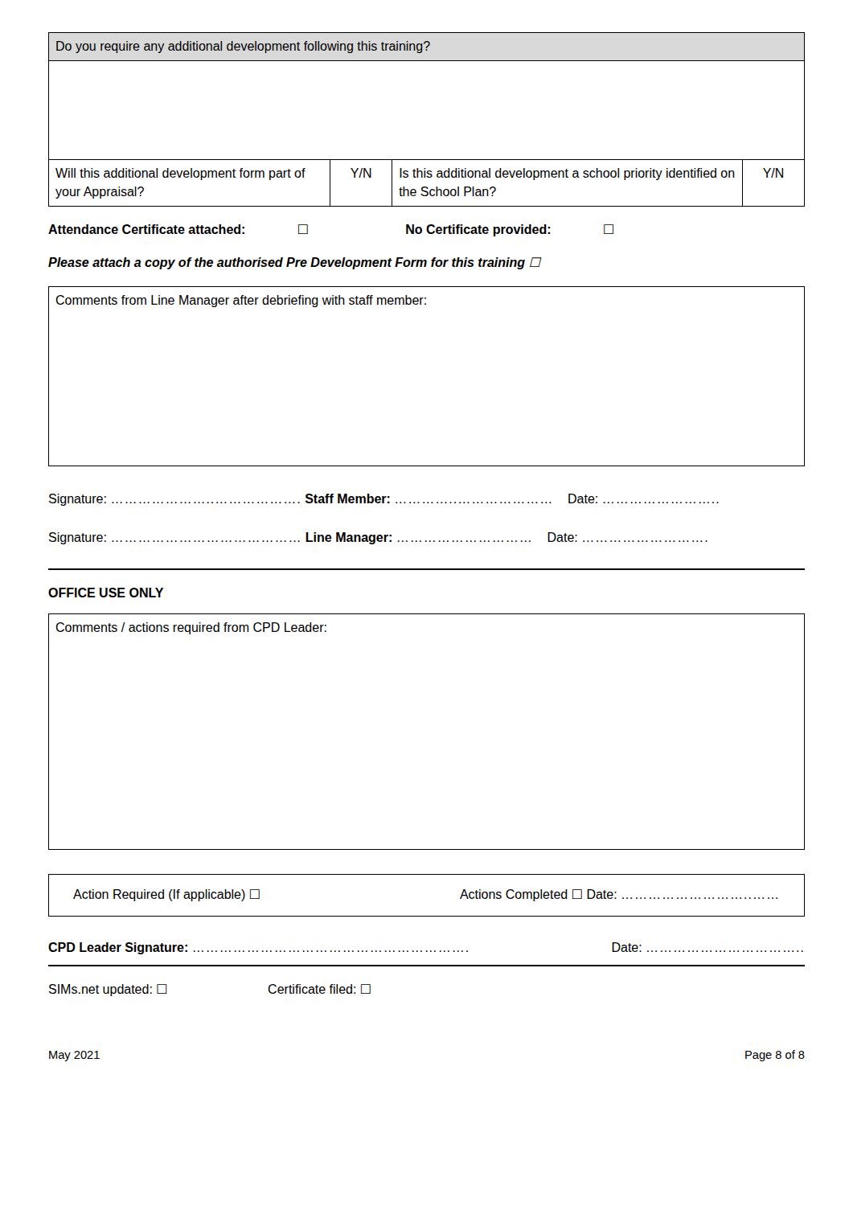| Do you require any additional development following this training? |
| Will this additional development form part of your Appraisal? | Y/N | Is this additional development a school priority identified on the School Plan? | Y/N |
Attendance Certificate attached: ☐ No Certificate provided: ☐
Please attach a copy of the authorised Pre Development Form for this training ☐
Comments from Line Manager after debriefing with staff member:
Signature: …………………..………………. Staff Member: …………..………………… Date: ……………………..
Signature: …………………………………… Line Manager: ………………………… Date: ……………………….
OFFICE USE ONLY
Comments / actions required from CPD Leader:
Action Required (If applicable) ☐ Actions Completed ☐ Date: ………………………..……
CPD Leader Signature: ……………………………………………………. Date: ……………………………..
SIMs.net updated: ☐ Certificate filed: ☐
May 2021 Page 8 of 8